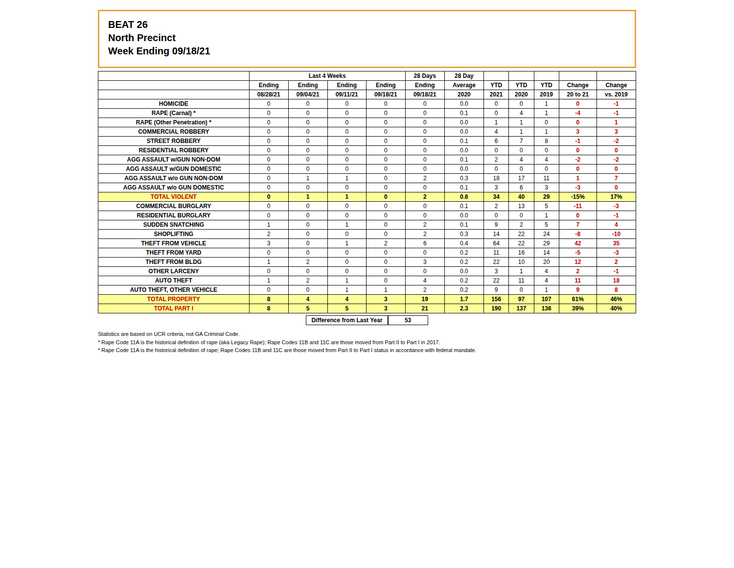BEAT 26
North Precinct
Week Ending 09/18/21
| | Last 4 Weeks | 28 Days | 28 Day | | | | | |
| --- | --- | --- | --- | --- | --- | --- | --- | --- |
| | Ending | Ending | Ending | Ending | Ending | Average | YTD | YTD | YTD | Change | Change |
| | 08/28/21 | 09/04/21 | 09/11/21 | 09/18/21 | 09/18/21 | 2020 | 2021 | 2020 | 2019 | 20 to 21 | vs. 2019 |
| HOMICIDE | 0 | 0 | 0 | 0 | 0 | 0.0 | 0 | 0 | 1 | 0 | -1 |
| RAPE (Carnal) * | 0 | 0 | 0 | 0 | 0 | 0.1 | 0 | 4 | 1 | -4 | -1 |
| RAPE (Other Penetration) * | 0 | 0 | 0 | 0 | 0 | 0.0 | 1 | 1 | 0 | 0 | 1 |
| COMMERCIAL ROBBERY | 0 | 0 | 0 | 0 | 0 | 0.0 | 4 | 1 | 1 | 3 | 3 |
| STREET ROBBERY | 0 | 0 | 0 | 0 | 0 | 0.1 | 6 | 7 | 8 | -1 | -2 |
| RESIDENTIAL ROBBERY | 0 | 0 | 0 | 0 | 0 | 0.0 | 0 | 0 | 0 | 0 | 0 |
| AGG ASSAULT w/GUN NON-DOM | 0 | 0 | 0 | 0 | 0 | 0.1 | 2 | 4 | 4 | -2 | -2 |
| AGG ASSAULT w/GUN DOMESTIC | 0 | 0 | 0 | 0 | 0 | 0.0 | 0 | 0 | 0 | 0 | 0 |
| AGG ASSAULT w/o GUN NON-DOM | 0 | 1 | 1 | 0 | 2 | 0.3 | 18 | 17 | 11 | 1 | 7 |
| AGG ASSAULT w/o GUN DOMESTIC | 0 | 0 | 0 | 0 | 0 | 0.1 | 3 | 6 | 3 | -3 | 0 |
| TOTAL VIOLENT | 0 | 1 | 1 | 0 | 2 | 0.6 | 34 | 40 | 29 | -15% | 17% |
| COMMERCIAL BURGLARY | 0 | 0 | 0 | 0 | 0 | 0.1 | 2 | 13 | 5 | -11 | -3 |
| RESIDENTIAL BURGLARY | 0 | 0 | 0 | 0 | 0 | 0.0 | 0 | 0 | 1 | 0 | -1 |
| SUDDEN SNATCHING | 1 | 0 | 1 | 0 | 2 | 0.1 | 9 | 2 | 5 | 7 | 4 |
| SHOPLIFTING | 2 | 0 | 0 | 0 | 2 | 0.3 | 14 | 22 | 24 | -8 | -10 |
| THEFT FROM VEHICLE | 3 | 0 | 1 | 2 | 6 | 0.4 | 64 | 22 | 29 | 42 | 35 |
| THEFT FROM YARD | 0 | 0 | 0 | 0 | 0 | 0.2 | 11 | 16 | 14 | -5 | -3 |
| THEFT FROM BLDG | 1 | 2 | 0 | 0 | 3 | 0.2 | 22 | 10 | 20 | 12 | 2 |
| OTHER LARCENY | 0 | 0 | 0 | 0 | 0 | 0.0 | 3 | 1 | 4 | 2 | -1 |
| AUTO THEFT | 1 | 2 | 1 | 0 | 4 | 0.2 | 22 | 11 | 4 | 11 | 18 |
| AUTO THEFT, OTHER VEHICLE | 0 | 0 | 1 | 1 | 2 | 0.2 | 9 | 0 | 1 | 9 | 8 |
| TOTAL PROPERTY | 8 | 4 | 4 | 3 | 19 | 1.7 | 156 | 97 | 107 | 61% | 46% |
| TOTAL PART I | 8 | 5 | 5 | 3 | 21 | 2.3 | 190 | 137 | 136 | 39% | 40% |
Difference from Last Year
53
Statistics are based on UCR criteria, not GA Criminal Code.
* Rape Code 11A is the historical definition of rape (aka Legacy Rape); Rape Codes 11B and 11C are those moved from Part II to Part I in 2017.
* Rape Code 11A is the historical definition of rape; Rape Codes 11B and 11C are those moved from Part II to Part I status in accordance with federal mandate.